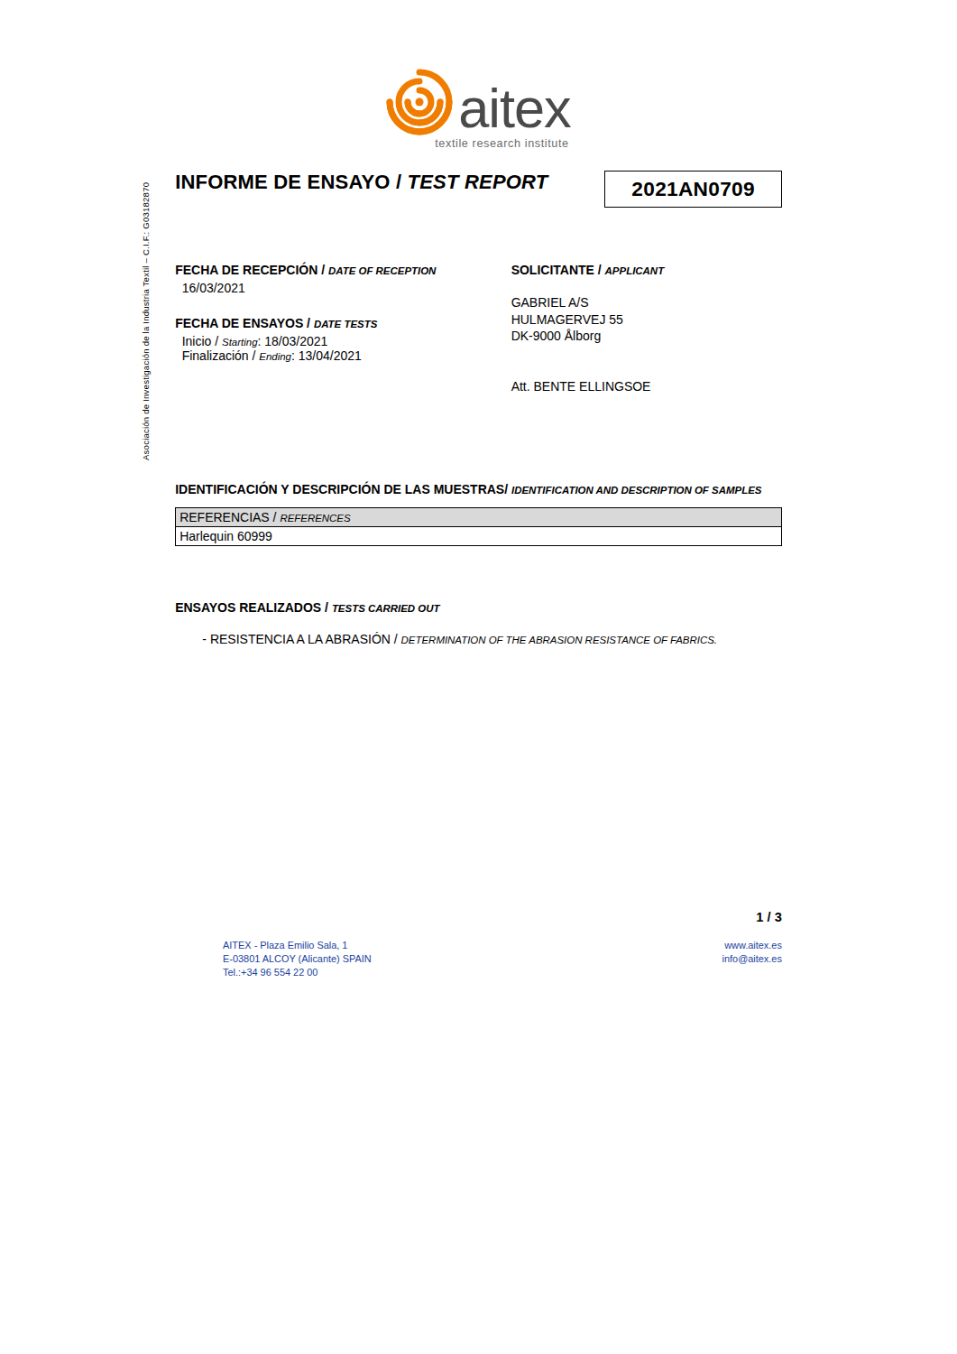Asociación de Investigación de la Industria Textil – C.I.F.: G03182870
aitex
textile research institute
INFORME DE ENSAYO / TEST REPORT
2021AN0709
FECHA DE RECEPCIÓN / DATE OF RECEPTION
16/03/2021
FECHA DE ENSAYOS / DATE TESTS
Inicio / Starting: 18/03/2021
Finalización / Ending: 13/04/2021
SOLICITANTE / APPLICANT
GABRIEL A/S
HULMAGERVEJ 55
DK-9000 Ålborg
Att. BENTE ELLINGSOE
IDENTIFICACIÓN Y DESCRIPCIÓN DE LAS MUESTRAS/ IDENTIFICATION AND DESCRIPTION OF SAMPLES
| REFERENCIAS / REFERENCES |
| --- |
| Harlequin 60999 |
ENSAYOS REALIZADOS / TESTS CARRIED OUT
- RESISTENCIA A LA ABRASIÓN / DETERMINATION OF THE ABRASION RESISTANCE OF FABRICS.
1 / 3
AITEX - Plaza Emilio Sala, 1
E-03801 ALCOY (Alicante) SPAIN
Tel.:+34 96 554 22 00
www.aitex.es
info@aitex.es